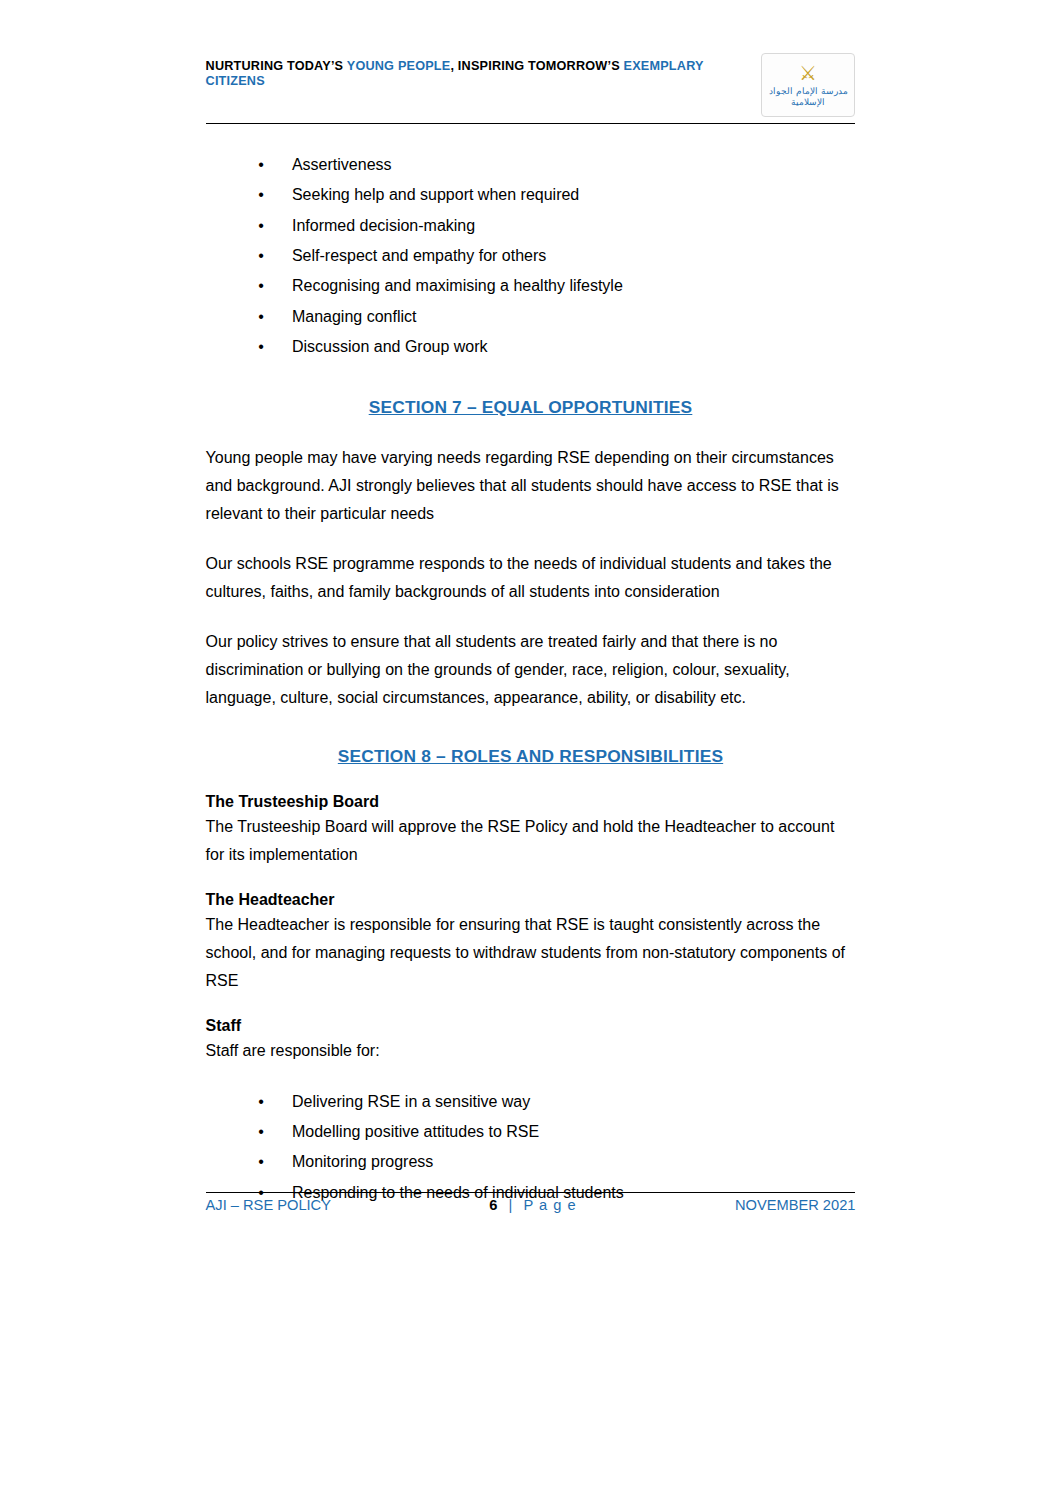Nurturing Today’s Young People, Inspiring Tomorrow’s Exemplary Citizens
⚔
مدرسة الإمام الجواد
الإسلامية
Assertiveness
Seeking help and support when required
Informed decision-making
Self-respect and empathy for others
Recognising and maximising a healthy lifestyle
Managing conflict
Discussion and Group work
SECTION 7 – EQUAL OPPORTUNITIES
Young people may have varying needs regarding RSE depending on their circumstances and background. AJI strongly believes that all students should have access to RSE that is relevant to their particular needs
Our schools RSE programme responds to the needs of individual students and takes the cultures, faiths, and family backgrounds of all students into consideration
Our policy strives to ensure that all students are treated fairly and that there is no discrimination or bullying on the grounds of gender, race, religion, colour, sexuality, language, culture, social circumstances, appearance, ability, or disability etc.
SECTION 8 – ROLES AND RESPONSIBILITIES
The Trusteeship Board
The Trusteeship Board will approve the RSE Policy and hold the Headteacher to account for its implementation
The Headteacher
The Headteacher is responsible for ensuring that RSE is taught consistently across the school, and for managing requests to withdraw students from non-statutory components of RSE
Staff
Staff are responsible for:
Delivering RSE in a sensitive way
Modelling positive attitudes to RSE
Monitoring progress
Responding to the needs of individual students
AJI – RSE POLICY
6 | P a g e
NOVEMBER 2021